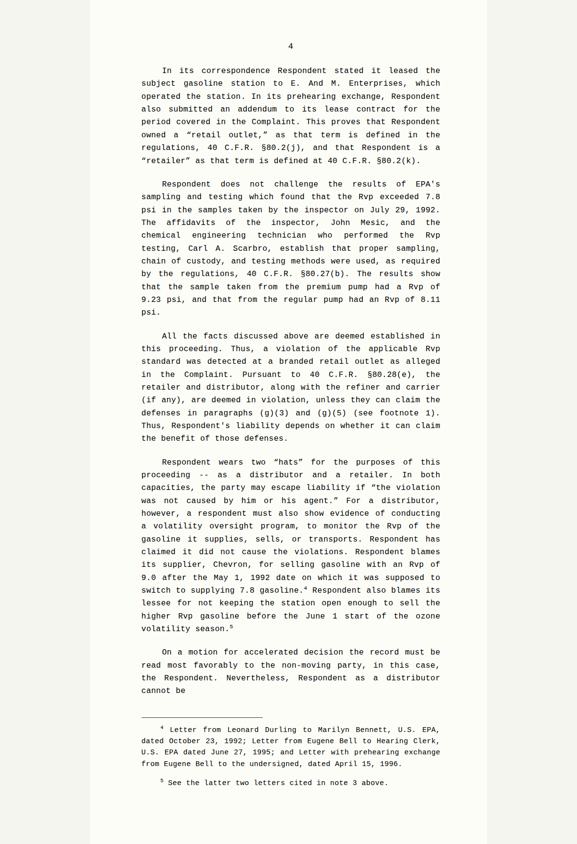4
In its correspondence Respondent stated it leased the subject gasoline station to E. And M. Enterprises, which operated the station. In its prehearing exchange, Respondent also submitted an addendum to its lease contract for the period covered in the Complaint. This proves that Respondent owned a “retail outlet,” as that term is defined in the regulations, 40 C.F.R. §80.2(j), and that Respondent is a “retailer” as that term is defined at 40 C.F.R. §80.2(k).
Respondent does not challenge the results of EPA's sampling and testing which found that the Rvp exceeded 7.8 psi in the samples taken by the inspector on July 29, 1992. The affidavits of the inspector, John Mesic, and the chemical engineering technician who performed the Rvp testing, Carl A. Scarbro, establish that proper sampling, chain of custody, and testing methods were used, as required by the regulations, 40 C.F.R. §80.27(b). The results show that the sample taken from the premium pump had a Rvp of 9.23 psi, and that from the regular pump had an Rvp of 8.11 psi.
All the facts discussed above are deemed established in this proceeding. Thus, a violation of the applicable Rvp standard was detected at a branded retail outlet as alleged in the Complaint. Pursuant to 40 C.F.R. §80.28(e), the retailer and distributor, along with the refiner and carrier (if any), are deemed in violation, unless they can claim the defenses in paragraphs (g)(3) and (g)(5) (see footnote 1). Thus, Respondent's liability depends on whether it can claim the benefit of those defenses.
Respondent wears two “hats” for the purposes of this proceeding -- as a distributor and a retailer. In both capacities, the party may escape liability if “the violation was not caused by him or his agent.” For a distributor, however, a respondent must also show evidence of conducting a volatility oversight program, to monitor the Rvp of the gasoline it supplies, sells, or transports. Respondent has claimed it did not cause the violations. Respondent blames its supplier, Chevron, for selling gasoline with an Rvp of 9.0 after the May 1, 1992 date on which it was supposed to switch to supplying 7.8 gasoline.4 Respondent also blames its lessee for not keeping the station open enough to sell the higher Rvp gasoline before the June 1 start of the ozone volatility season.5
On a motion for accelerated decision the record must be read most favorably to the non-moving party, in this case, the Respondent. Nevertheless, Respondent as a distributor cannot be
4 Letter from Leonard Durling to Marilyn Bennett, U.S. EPA, dated October 23, 1992; Letter from Eugene Bell to Hearing Clerk, U.S. EPA dated June 27, 1995; and Letter with prehearing exchange from Eugene Bell to the undersigned, dated April 15, 1996.
5 See the latter two letters cited in note 3 above.